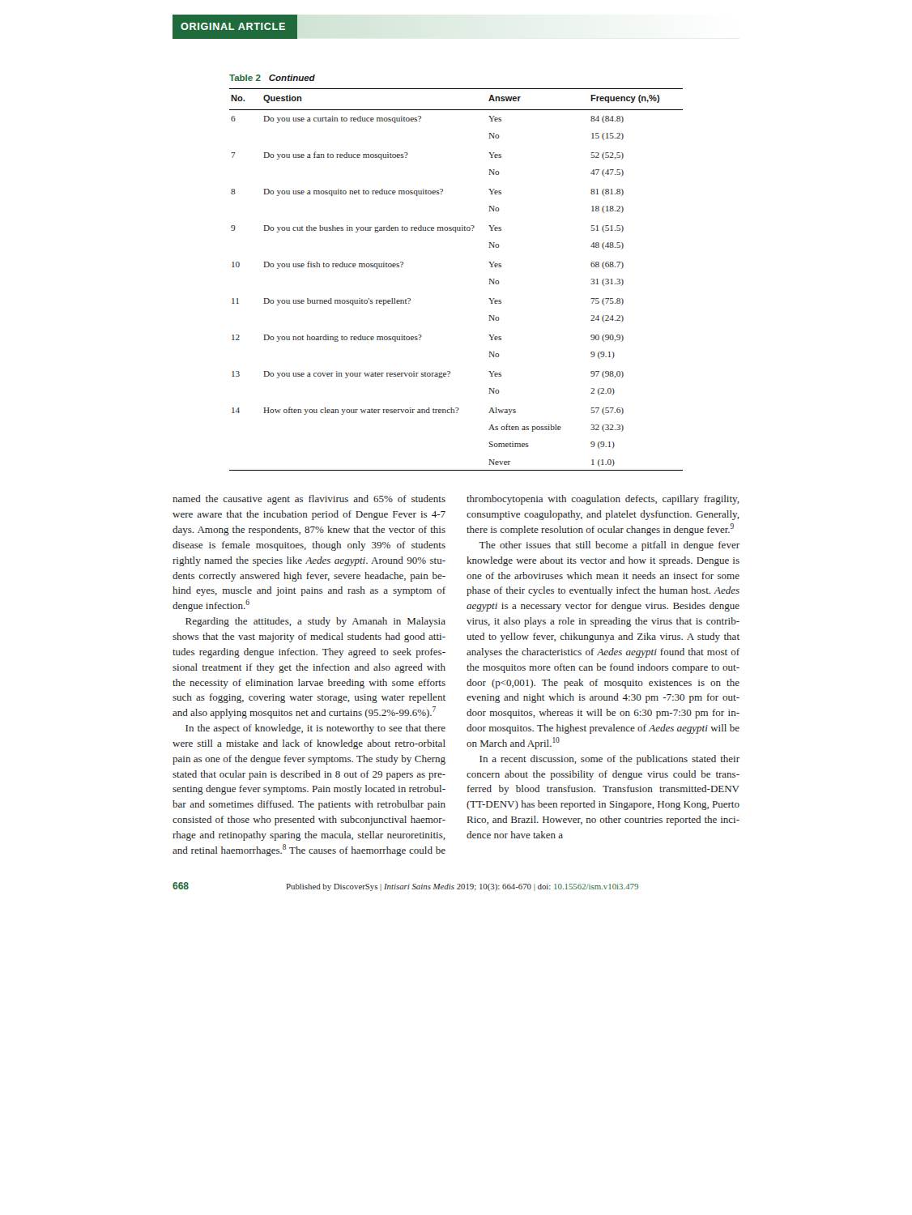ORIGINAL ARTICLE
Table 2 Continued
| No. | Question | Answer | Frequency (n,%) |
| --- | --- | --- | --- |
| 6 | Do you use a curtain to reduce mosquitoes? | Yes | 84 (84.8) |
| | | No | 15 (15.2) |
| 7 | Do you use a fan to reduce mosquitoes? | Yes | 52 (52,5) |
| | | No | 47 (47.5) |
| 8 | Do you use a mosquito net to reduce mosquitoes? | Yes | 81 (81.8) |
| | | No | 18 (18.2) |
| 9 | Do you cut the bushes in your garden to reduce mosquito? | Yes | 51 (51.5) |
| | | No | 48 (48.5) |
| 10 | Do you use fish to reduce mosquitoes? | Yes | 68 (68.7) |
| | | No | 31 (31.3) |
| 11 | Do you use burned mosquito's repellent? | Yes | 75 (75.8) |
| | | No | 24 (24.2) |
| 12 | Do you not hoarding to reduce mosquitoes? | Yes | 90 (90,9) |
| | | No | 9 (9.1) |
| 13 | Do you use a cover in your water reservoir storage? | Yes | 97 (98,0) |
| | | No | 2 (2.0) |
| 14 | How often you clean your water reservoir and trench? | Always | 57 (57.6) |
| | | As often as possible | 32 (32.3) |
| | | Sometimes | 9 (9.1) |
| | | Never | 1 (1.0) |
named the causative agent as flavivirus and 65% of students were aware that the incubation period of Dengue Fever is 4-7 days. Among the respondents, 87% knew that the vector of this disease is female mosquitoes, though only 39% of students rightly named the species like Aedes aegypti. Around 90% students correctly answered high fever, severe headache, pain behind eyes, muscle and joint pains and rash as a symptom of dengue infection.6
Regarding the attitudes, a study by Amanah in Malaysia shows that the vast majority of medical students had good attitudes regarding dengue infection. They agreed to seek professional treatment if they get the infection and also agreed with the necessity of elimination larvae breeding with some efforts such as fogging, covering water storage, using water repellent and also applying mosquitos net and curtains (95.2%-99.6%).7
In the aspect of knowledge, it is noteworthy to see that there were still a mistake and lack of knowledge about retro-orbital pain as one of the dengue fever symptoms. The study by Cherng stated that ocular pain is described in 8 out of 29 papers as presenting dengue fever symptoms. Pain mostly located in retrobulbar and sometimes diffused. The patients with retrobulbar pain consisted of those who presented with subconjunctival haemorrhage and retinopathy sparing the macula, stellar neuroretinitis, and retinal haemorrhages.8 The causes of haemorrhage could be thrombocytopenia with coagulation defects, capillary fragility, consumptive coagulopathy, and platelet dysfunction. Generally, there is complete resolution of ocular changes in dengue fever.9
The other issues that still become a pitfall in dengue fever knowledge were about its vector and how it spreads. Dengue is one of the arboviruses which mean it needs an insect for some phase of their cycles to eventually infect the human host. Aedes aegypti is a necessary vector for dengue virus. Besides dengue virus, it also plays a role in spreading the virus that is contributed to yellow fever, chikungunya and Zika virus. A study that analyses the characteristics of Aedes aegypti found that most of the mosquitos more often can be found indoors compare to outdoor (p<0,001). The peak of mosquito existences is on the evening and night which is around 4:30 pm -7:30 pm for outdoor mosquitos, whereas it will be on 6:30 pm-7:30 pm for indoor mosquitos. The highest prevalence of Aedes aegypti will be on March and April.10
In a recent discussion, some of the publications stated their concern about the possibility of dengue virus could be transferred by blood transfusion. Transfusion transmitted-DENV (TT-DENV) has been reported in Singapore, Hong Kong, Puerto Rico, and Brazil. However, no other countries reported the incidence nor have taken a
668
Published by DiscoverSys | Intisari Sains Medis 2019; 10(3): 664-670 | doi: 10.15562/ism.v10i3.479